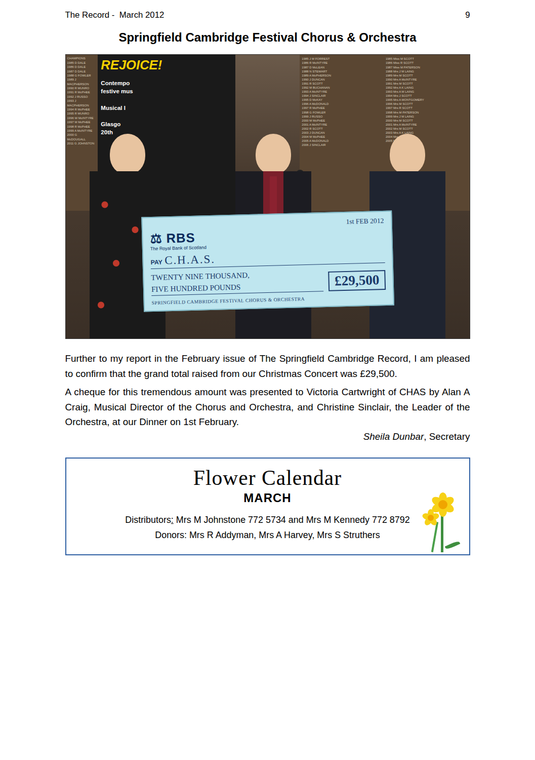The Record - March 2012 9
Springfield Cambridge Festival Chorus & Orchestra
CHAMPIONS
1985 D DALE
1986 D DALE
1987 D DALE
1988 G FOWLER
1989 J MACPHERSON
1990 R MUNRO
1991 R McPHEE
1992 J RUSSO
1993 J MACPHERSON
1994 R McPHEE
1995 R MUNRO
1996 W McINTYRE
1997 M McPHEE
1998 R McPHEE
1999 A McINTYRE
2000 G McDOUGALL
2011 G JOHNSTON
REJOICE!
Contempo
festive mus
Musical I
Glasgo
20th
1985 J M FORREST
1986 R McINTYRE
1987 D McLEAN
1988 N STEWART
1989 A McPHERSON
1990 J DUNCAN
1991 R SCOTT
1992 M BUCHANAN
1993 A McINTYRE
1994 J SINCLAIR
1995 D McKAY
1996 A McDONALD
1997 R McPHEE
1998 G FOWLER
1999 J RUSSO
2000 M McPHEE
2001 A McINTYRE
2002 R SCOTT
2003 J DUNCAN
2004 M McPHEE
2005 A McDONALD
2006 J SINCLAIR
1985 Miss M SCOTT
1986 Miss R SCOTT
1987 Miss M PATERSON
1988 Mrs J M LAING
1989 Mrs M SCOTT
1990 Mrs A McINTYRE
1991 Mrs M SCOTT
1992 Mrs A K LAING
1993 Mrs A M LAING
1994 Mrs J SCOTT
1995 Mrs A MONTGOMERY
1996 Mrs M SCOTT
1997 Mrs R SCOTT
1998 Mrs M PATERSON
1999 Mrs J M LAING
2000 Mrs M SCOTT
2001 Mrs A McINTYRE
2002 Mrs M SCOTT
2003 Mrs A K LAING
2004 Mrs A M LAING
2005 Mrs J SCOTT
1st FEB 2012
⚖ RBS The Royal Bank of Scotland
PAY C.H.A.S.
TWENTY NINE THOUSAND,
FIVE HUNDRED POUNDS
£29,500
SPRINGFIELD CAMBRIDGE FESTIVAL CHORUS & ORCHESTRA
Further to my report in the February issue of The Springfield Cambridge Record, I am pleased to confirm that the grand total raised from our Christmas Concert was £29,500.
A cheque for this tremendous amount was presented to Victoria Cartwright of CHAS by Alan A Craig, Musical Director of the Chorus and Orchestra, and Christine Sinclair, the Leader of the Orchestra, at our Dinner on 1st February. Sheila Dunbar, Secretary
Flower Calendar
MARCH
Distributors: Mrs M Johnstone 772 5734 and Mrs M Kennedy 772 8792
Donors: Mrs R Addyman, Mrs A Harvey, Mrs S Struthers